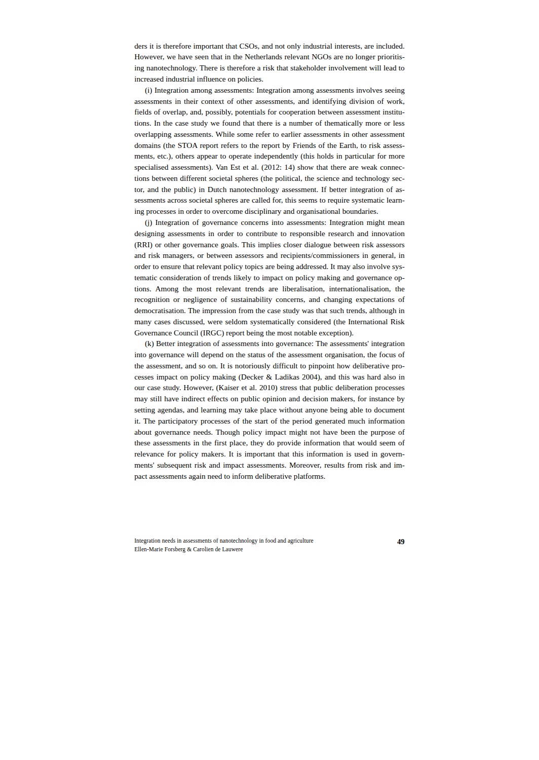ders it is therefore important that CSOs, and not only industrial interests, are included. However, we have seen that in the Netherlands relevant NGOs are no longer prioritising nanotechnology. There is therefore a risk that stakeholder involvement will lead to increased industrial influence on policies.
(i) Integration among assessments: Integration among assessments involves seeing assessments in their context of other assessments, and identifying division of work, fields of overlap, and, possibly, potentials for cooperation between assessment institutions. In the case study we found that there is a number of thematically more or less overlapping assessments. While some refer to earlier assessments in other assessment domains (the STOA report refers to the report by Friends of the Earth, to risk assessments, etc.), others appear to operate independently (this holds in particular for more specialised assessments). Van Est et al. (2012: 14) show that there are weak connections between different societal spheres (the political, the science and technology sector, and the public) in Dutch nanotechnology assessment. If better integration of assessments across societal spheres are called for, this seems to require systematic learning processes in order to overcome disciplinary and organisational boundaries.
(j) Integration of governance concerns into assessments: Integration might mean designing assessments in order to contribute to responsible research and innovation (RRI) or other governance goals. This implies closer dialogue between risk assessors and risk managers, or between assessors and recipients/commissioners in general, in order to ensure that relevant policy topics are being addressed. It may also involve systematic consideration of trends likely to impact on policy making and governance options. Among the most relevant trends are liberalisation, internationalisation, the recognition or negligence of sustainability concerns, and changing expectations of democratisation. The impression from the case study was that such trends, although in many cases discussed, were seldom systematically considered (the International Risk Governance Council (IRGC) report being the most notable exception).
(k) Better integration of assessments into governance: The assessments' integration into governance will depend on the status of the assessment organisation, the focus of the assessment, and so on. It is notoriously difficult to pinpoint how deliberative processes impact on policy making (Decker & Ladikas 2004), and this was hard also in our case study. However, (Kaiser et al. 2010) stress that public deliberation processes may still have indirect effects on public opinion and decision makers, for instance by setting agendas, and learning may take place without anyone being able to document it. The participatory processes of the start of the period generated much information about governance needs. Though policy impact might not have been the purpose of these assessments in the first place, they do provide information that would seem of relevance for policy makers. It is important that this information is used in governments' subsequent risk and impact assessments. Moreover, results from risk and impact assessments again need to inform deliberative platforms.
Integration needs in assessments of nanotechnology in food and agriculture
Ellen-Marie Forsberg & Carolien de Lauwere
49